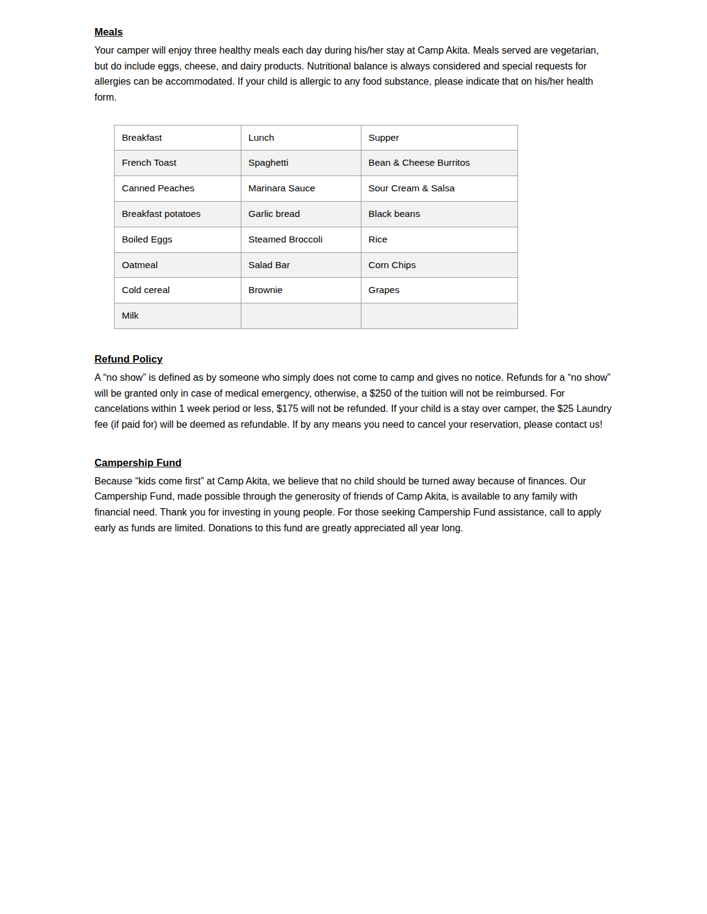Meals
Your camper will enjoy three healthy meals each day during his/her stay at Camp Akita. Meals served are vegetarian, but do include eggs, cheese, and dairy products. Nutritional balance is always considered and special requests for allergies can be accommodated. If your child is allergic to any food substance, please indicate that on his/her health form.
| Breakfast | Lunch | Supper |
| French Toast | Spaghetti | Bean & Cheese Burritos |
| Canned Peaches | Marinara Sauce | Sour Cream & Salsa |
| Breakfast potatoes | Garlic bread | Black beans |
| Boiled Eggs | Steamed Broccoli | Rice |
| Oatmeal | Salad Bar | Corn Chips |
| Cold cereal | Brownie | Grapes |
| Milk | | |
Refund Policy
A “no show” is defined as by someone who simply does not come to camp and gives no notice. Refunds for a “no show” will be granted only in case of medical emergency, otherwise, a $250 of the tuition will not be reimbursed. For cancelations within 1 week period or less, $175 will not be refunded. If your child is a stay over camper, the $25 Laundry fee (if paid for) will be deemed as refundable. If by any means you need to cancel your reservation, please contact us!
Campership Fund
Because “kids come first” at Camp Akita, we believe that no child should be turned away because of finances. Our Campership Fund, made possible through the generosity of friends of Camp Akita, is available to any family with financial need. Thank you for investing in young people. For those seeking Campership Fund assistance, call to apply early as funds are limited. Donations to this fund are greatly appreciated all year long.